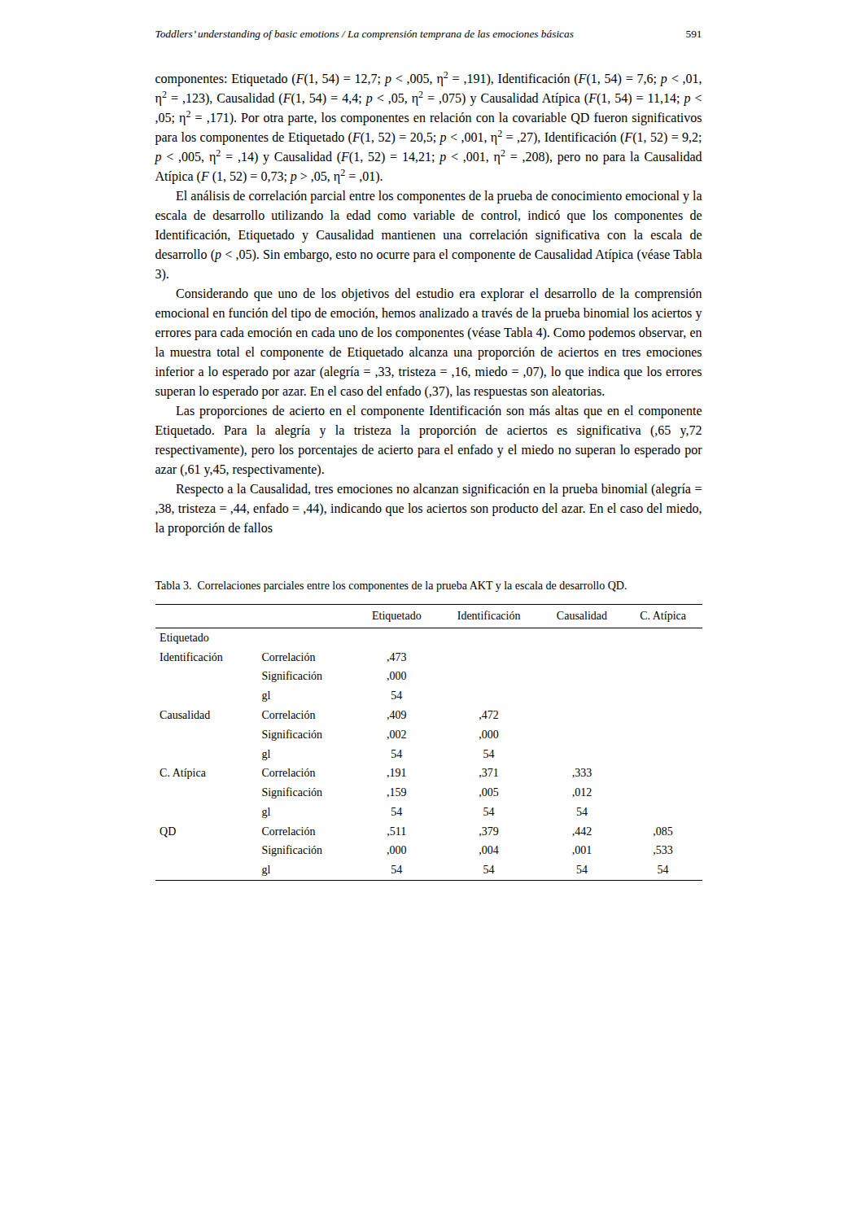Toddlers’ understanding of basic emotions / La comprensión temprana de las emociones básicas 591
componentes: Etiquetado (F(1, 54) = 12,7; p < ,005, η2 = ,191), Identificación (F(1, 54) = 7,6; p < ,01, η2 = ,123), Causalidad (F(1, 54) = 4,4; p < ,05, η2 = ,075) y Causalidad Atípica (F(1, 54) = 11,14; p < ,05; η2 = ,171). Por otra parte, los componentes en relación con la covariable QD fueron significativos para los componentes de Etiquetado (F(1, 52) = 20,5; p < ,001, η2 = ,27), Identificación (F(1, 52) = 9,2; p < ,005, η2 = ,14) y Causalidad (F(1, 52) = 14,21; p < ,001, η2 = ,208), pero no para la Causalidad Atípica (F (1, 52) = 0,73; p > ,05, η2 = ,01).
El análisis de correlación parcial entre los componentes de la prueba de conocimiento emocional y la escala de desarrollo utilizando la edad como variable de control, indicó que los componentes de Identificación, Etiquetado y Causalidad mantienen una correlación significativa con la escala de desarrollo (p < ,05). Sin embargo, esto no ocurre para el componente de Causalidad Atípica (véase Tabla 3).
Considerando que uno de los objetivos del estudio era explorar el desarrollo de la comprensión emocional en función del tipo de emoción, hemos analizado a través de la prueba binomial los aciertos y errores para cada emoción en cada uno de los componentes (véase Tabla 4). Como podemos observar, en la muestra total el componente de Etiquetado alcanza una proporción de aciertos en tres emociones inferior a lo esperado por azar (alegría = ,33, tristeza = ,16, miedo = ,07), lo que indica que los errores superan lo esperado por azar. En el caso del enfado (,37), las respuestas son aleatorias.
Las proporciones de acierto en el componente Identificación son más altas que en el componente Etiquetado. Para la alegría y la tristeza la proporción de aciertos es significativa (,65 y,72 respectivamente), pero los porcentajes de acierto para el enfado y el miedo no superan lo esperado por azar (,61 y,45, respectivamente).
Respecto a la Causalidad, tres emociones no alcanzan significación en la prueba binomial (alegría = ,38, tristeza = ,44, enfado = ,44), indicando que los aciertos son producto del azar. En el caso del miedo, la proporción de fallos
Tabla 3. Correlaciones parciales entre los componentes de la prueba AKT y la escala de desarrollo QD.
| | | Etiquetado | Identificación | Causalidad | C. Atípica |
| --- | --- | --- | --- | --- | --- |
| Etiquetado | | | | | |
| Identificación | Correlación | ,473 | | | |
| | Significación | ,000 | | | |
| | gl | 54 | | | |
| Causalidad | Correlación | ,409 | ,472 | | |
| | Significación | ,002 | ,000 | | |
| | gl | 54 | 54 | | |
| C. Atípica | Correlación | ,191 | ,371 | ,333 | |
| | Significación | ,159 | ,005 | ,012 | |
| | gl | 54 | 54 | 54 | |
| QD | Correlación | ,511 | ,379 | ,442 | ,085 |
| | Significación | ,000 | ,004 | ,001 | ,533 |
| | gl | 54 | 54 | 54 | 54 |